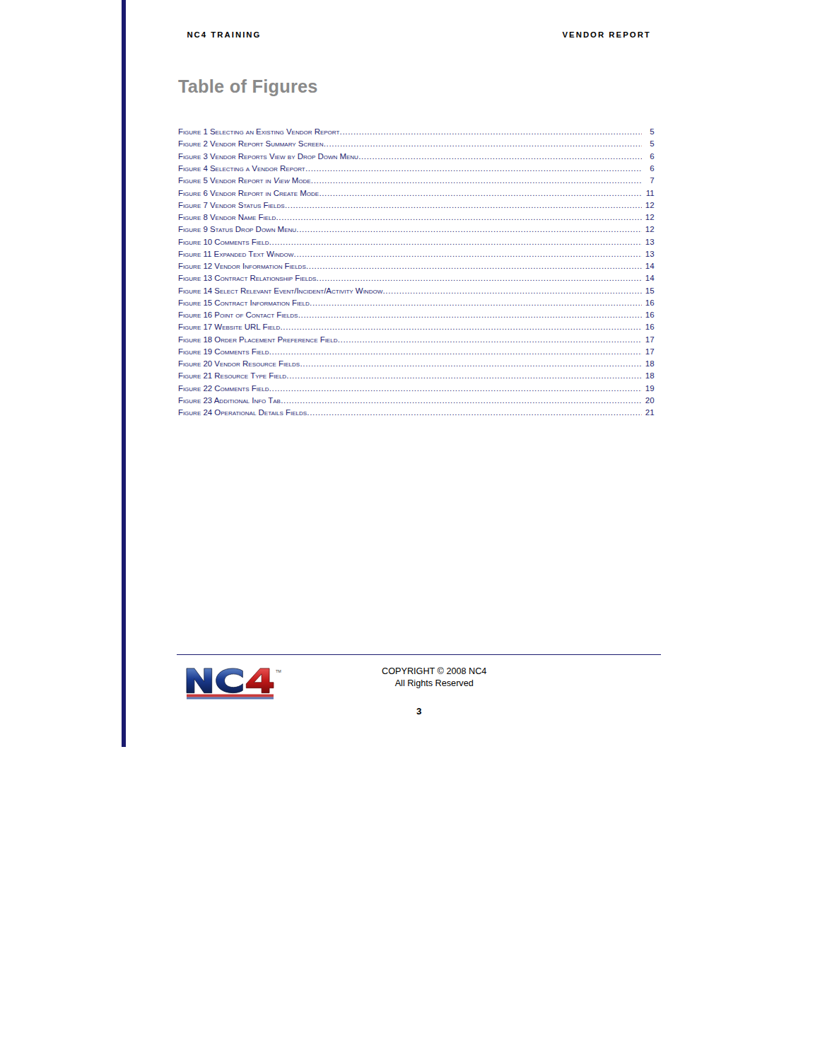NC4 TRAINING VENDOR REPORT
Table of Figures
Figure 1 Selecting an Existing Vendor Report ......................................................................................................................................................... 5
Figure 2 Vendor Report Summary Screen ......................................................................................................................................................... 5
Figure 3 Vendor Reports View by Drop Down Menu ......................................................................................................................................................... 6
Figure 4 Selecting a Vendor Report ......................................................................................................................................................... 6
Figure 5 Vendor Report in View Mode ......................................................................................................................................................... 7
Figure 6 Vendor Report in Create Mode ......................................................................................................................................................... 11
Figure 7 Vendor Status Fields ......................................................................................................................................................... 12
Figure 8 Vendor Name Field ......................................................................................................................................................... 12
Figure 9 Status Drop Down Menu ......................................................................................................................................................... 12
Figure 10 Comments Field ......................................................................................................................................................... 13
Figure 11 Expanded Text Window ......................................................................................................................................................... 13
Figure 12 Vendor Information Fields ......................................................................................................................................................... 14
Figure 13 Contract Relationship Fields ......................................................................................................................................................... 14
Figure 14 Select Relevant Event/Incident/Activity Window ......................................................................................................................................................... 15
Figure 15 Contract Information Field ......................................................................................................................................................... 16
Figure 16 Point of Contact Fields ......................................................................................................................................................... 16
Figure 17 Website URL Field ......................................................................................................................................................... 16
Figure 18 Order Placement Preference Field ......................................................................................................................................................... 17
Figure 19 Comments Field ......................................................................................................................................................... 17
Figure 20 Vendor Resource Fields ......................................................................................................................................................... 18
Figure 21 Resource Type Field ......................................................................................................................................................... 18
Figure 22 Comments Field ......................................................................................................................................................... 19
Figure 23 Additional Info Tab ......................................................................................................................................................... 20
Figure 24 Operational Details Fields ......................................................................................................................................................... 21
TM
COPYRIGHT © 2008 NC4
All Rights Reserved
3